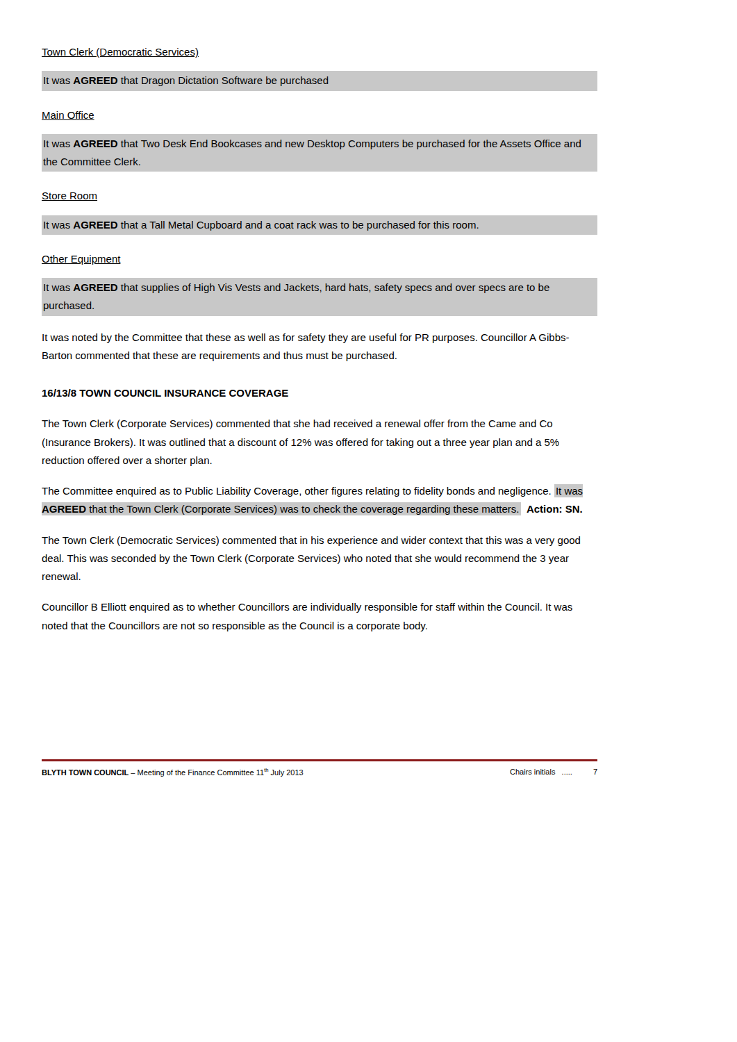Town Clerk (Democratic Services)
It was AGREED that Dragon Dictation Software be purchased
Main Office
It was AGREED that Two Desk End Bookcases and new Desktop Computers be purchased for the Assets Office and the Committee Clerk.
Store Room
It was AGREED that a Tall Metal Cupboard and a coat rack was to be purchased for this room.
Other Equipment
It was AGREED that supplies of High Vis Vests and Jackets, hard hats, safety specs and over specs are to be purchased.
It was noted by the Committee that these as well as for safety they are useful for PR purposes. Councillor A Gibbs-Barton commented that these are requirements and thus must be purchased.
16/13/8 TOWN COUNCIL INSURANCE COVERAGE
The Town Clerk (Corporate Services) commented that she had received a renewal offer from the Came and Co (Insurance Brokers). It was outlined that a discount of 12% was offered for taking out a three year plan and a 5% reduction offered over a shorter plan.
The Committee enquired as to Public Liability Coverage, other figures relating to fidelity bonds and negligence. It was AGREED that the Town Clerk (Corporate Services) was to check the coverage regarding these matters. Action: SN.
The Town Clerk (Democratic Services) commented that in his experience and wider context that this was a very good deal. This was seconded by the Town Clerk (Corporate Services) who noted that she would recommend the 3 year renewal.
Councillor B Elliott enquired as to whether Councillors are individually responsible for staff within the Council. It was noted that the Councillors are not so responsible as the Council is a corporate body.
| BLYTH TOWN COUNCIL – Meeting of the Finance Committee 11 th July 2013 | Chairs initials ..... 7 |